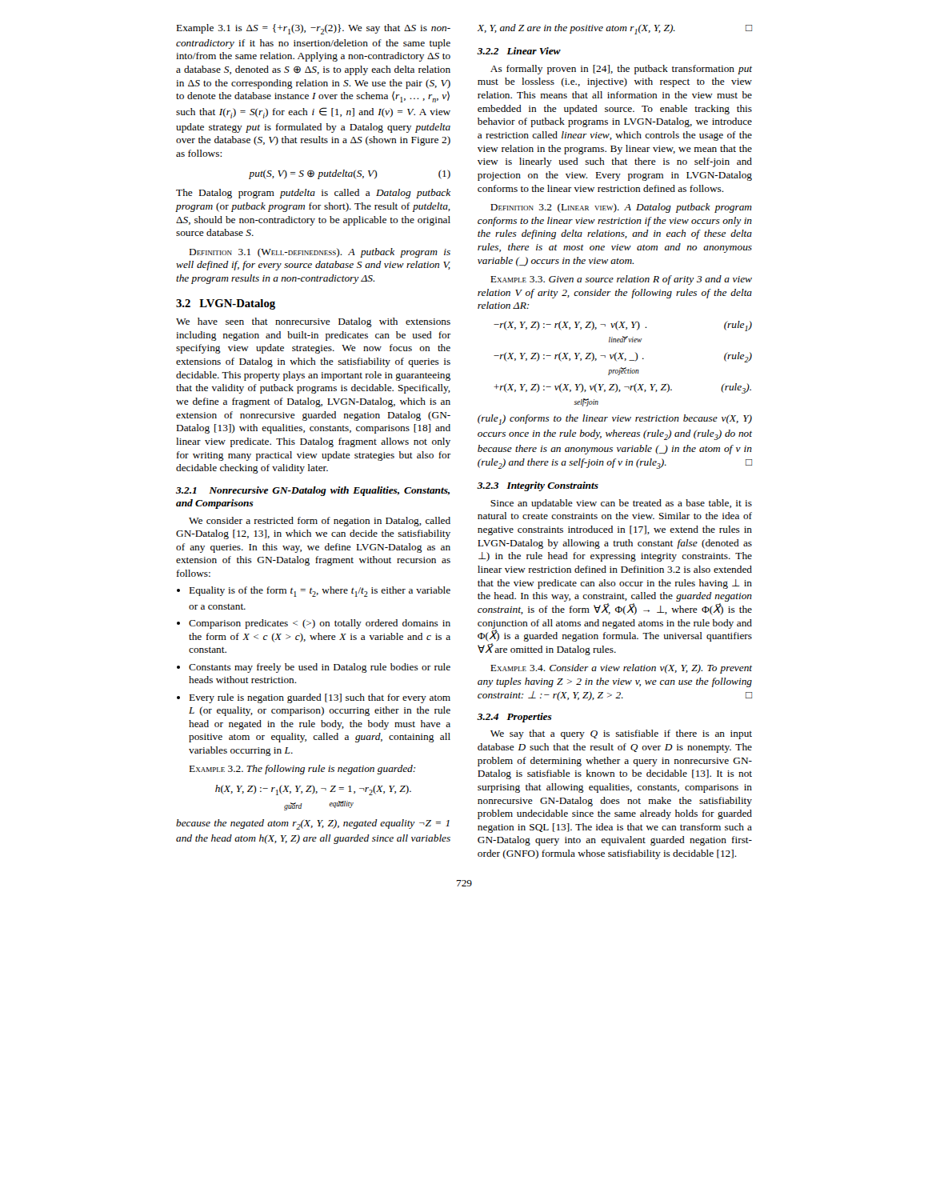Example 3.1 is ΔS = {+r1(3), −r2(2)}. We say that ΔS is non-contradictory if it has no insertion/deletion of the same tuple into/from the same relation. Applying a non-contradictory ΔS to a database S, denoted as S ⊕ ΔS, is to apply each delta relation in ΔS to the corresponding relation in S. We use the pair (S, V) to denote the database instance I over the schema ⟨r1, … , rn, v⟩ such that I(ri) = S(ri) for each i ∈ [1, n] and I(v) = V. A view update strategy put is formulated by a Datalog query putdelta over the database (S, V) that results in a ΔS (shown in Figure 2) as follows:
put(S, V) = S ⊕ putdelta(S, V) (1)
The Datalog program putdelta is called a Datalog putback program (or putback program for short). The result of putdelta, ΔS, should be non-contradictory to be applicable to the original source database S.
Definition 3.1 (Well-definedness). A putback program is well defined if, for every source database S and view relation V, the program results in a non-contradictory ΔS.
3.2 LVGN-Datalog
We have seen that nonrecursive Datalog with extensions including negation and built-in predicates can be used for specifying view update strategies. We now focus on the extensions of Datalog in which the satisfiability of queries is decidable. This property plays an important role in guaranteeing that the validity of putback programs is decidable. Specifically, we define a fragment of Datalog, LVGN-Datalog, which is an extension of nonrecursive guarded negation Datalog (GN-Datalog [13]) with equalities, constants, comparisons [18] and linear view predicate. This Datalog fragment allows not only for writing many practical view update strategies but also for decidable checking of validity later.
3.2.1 Nonrecursive GN-Datalog with Equalities, Constants, and Comparisons
We consider a restricted form of negation in Datalog, called GN-Datalog [12, 13], in which we can decide the satisfiability of any queries. In this way, we define LVGN-Datalog as an extension of this GN-Datalog fragment without recursion as follows:
Equality is of the form t1 = t2, where t1/t2 is either a variable or a constant.
Comparison predicates < (>) on totally ordered domains in the form of X < c (X > c), where X is a variable and c is a constant.
Constants may freely be used in Datalog rule bodies or rule heads without restriction.
Every rule is negation guarded [13] such that for every atom L (or equality, or comparison) occurring either in the rule head or negated in the rule body, the body must have a positive atom or equality, called a guard, containing all variables occurring in L.
Example 3.2. The following rule is negation guarded:
h(X, Y, Z) :− r1(X, Y, Z)⏟guard, ¬ Z = 1⏟equality, ¬r2(X, Y, Z).
because the negated atom r2(X, Y, Z), negated equality ¬Z = 1 and the head atom h(X, Y, Z) are all guarded since all variables X, Y, and Z are in the positive atom r1(X, Y, Z). □
3.2.2 Linear View
As formally proven in [24], the putback transformation put must be lossless (i.e., injective) with respect to the view relation. This means that all information in the view must be embedded in the updated source. To enable tracking this behavior of putback programs in LVGN-Datalog, we introduce a restriction called linear view, which controls the usage of the view relation in the programs. By linear view, we mean that the view is linearly used such that there is no self-join and projection on the view. Every program in LVGN-Datalog conforms to the linear view restriction defined as follows.
Definition 3.2 (Linear view). A Datalog putback program conforms to the linear view restriction if the view occurs only in the rules defining delta relations, and in each of these delta rules, there is at most one view atom and no anonymous variable (_) occurs in the view atom.
Example 3.3. Given a source relation R of arity 3 and a view relation V of arity 2, consider the following rules of the delta relation ΔR:
(rule1) −r(X, Y, Z) :− r(X, Y, Z), ¬ v(X, Y)⏟linear view .
(rule2) −r(X, Y, Z) :− r(X, Y, Z), ¬ v(X, _)⏟projection .
(rule3). +r(X, Y, Z) :− v(X, Y), v(Y, Z)⏟self-join, ¬r(X, Y, Z).
(rule1) conforms to the linear view restriction because v(X, Y) occurs once in the rule body, whereas (rule2) and (rule3) do not because there is an anonymous variable (_) in the atom of v in (rule2) and there is a self-join of v in (rule3). □
3.2.3 Integrity Constraints
Since an updatable view can be treated as a base table, it is natural to create constraints on the view. Similar to the idea of negative constraints introduced in [17], we extend the rules in LVGN-Datalog by allowing a truth constant false (denoted as ⊥) in the rule head for expressing integrity constraints. The linear view restriction defined in Definition 3.2 is also extended that the view predicate can also occur in the rules having ⊥ in the head. In this way, a constraint, called the guarded negation constraint, is of the form ∀X⃗, Φ(X⃗) → ⊥, where Φ(X⃗) is the conjunction of all atoms and negated atoms in the rule body and Φ(X⃗) is a guarded negation formula. The universal quantifiers ∀X⃗ are omitted in Datalog rules.
Example 3.4. Consider a view relation v(X, Y, Z). To prevent any tuples having Z > 2 in the view v, we can use the following constraint: ⊥ :− r(X, Y, Z), Z > 2. □
3.2.4 Properties
We say that a query Q is satisfiable if there is an input database D such that the result of Q over D is nonempty. The problem of determining whether a query in nonrecursive GN-Datalog is satisfiable is known to be decidable [13]. It is not surprising that allowing equalities, constants, comparisons in nonrecursive GN-Datalog does not make the satisfiability problem undecidable since the same already holds for guarded negation in SQL [13]. The idea is that we can transform such a GN-Datalog query into an equivalent guarded negation first-order (GNFO) formula whose satisfiability is decidable [12].
729